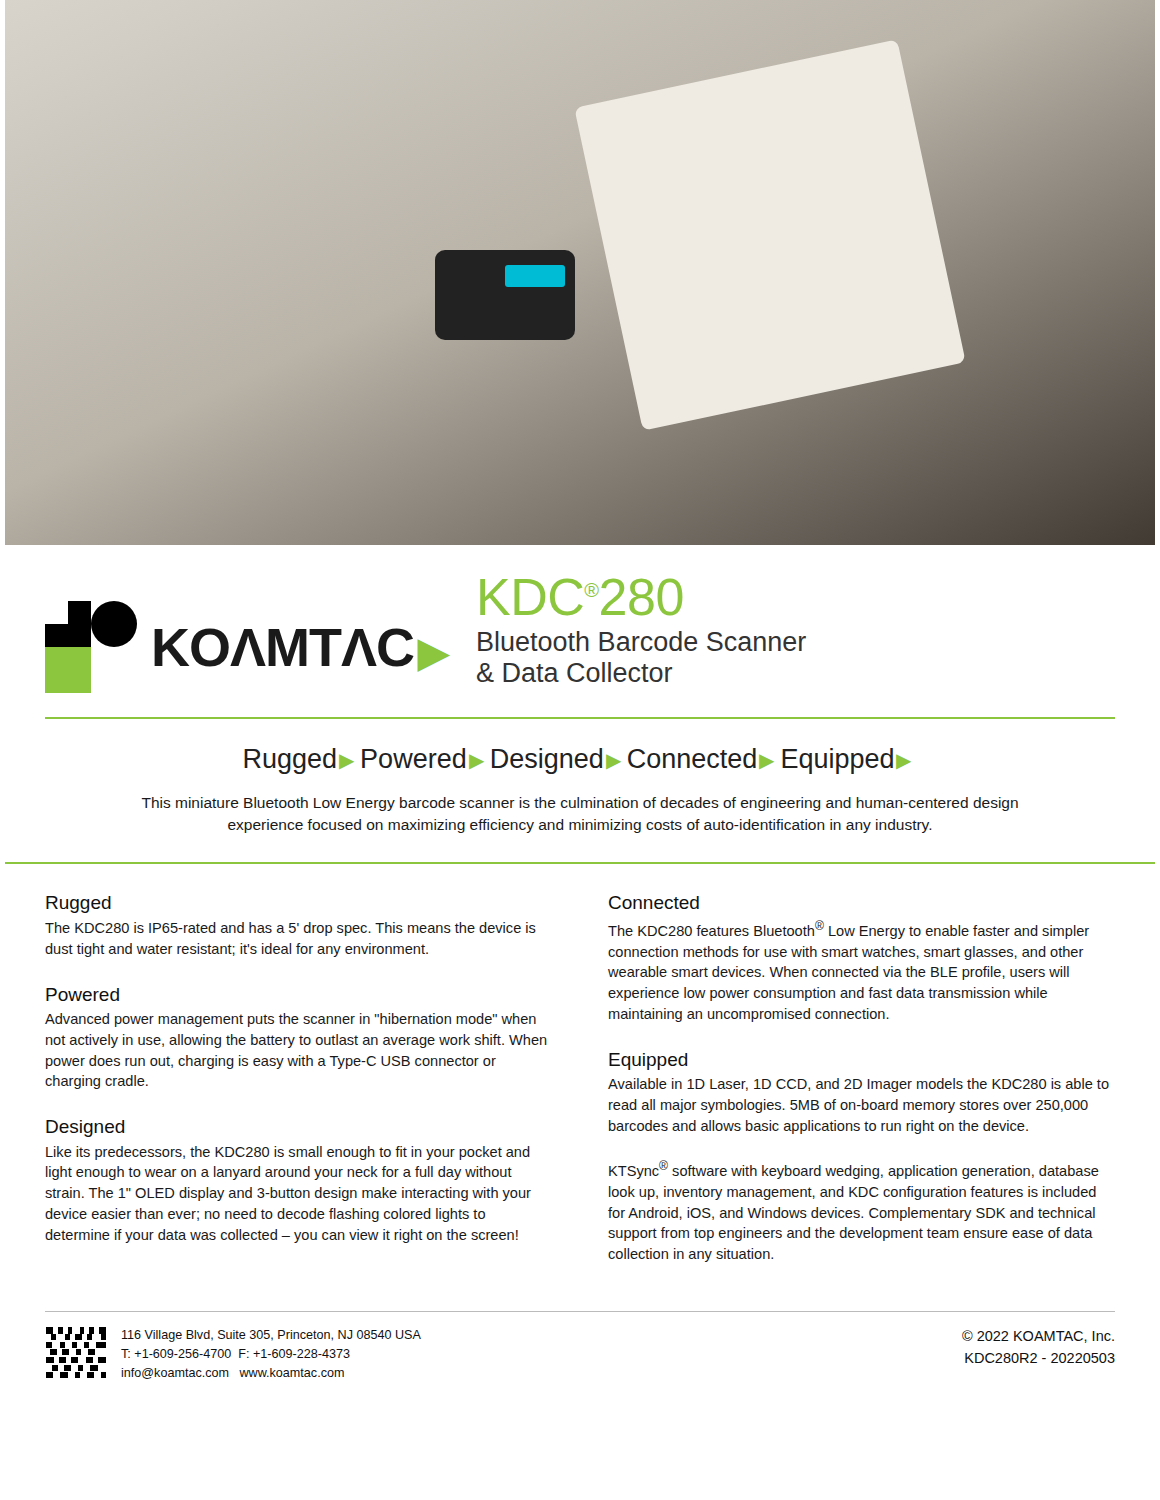KOΛMTΛC▶
KDC®280
Bluetooth Barcode Scanner
& Data Collector
Rugged▶Powered▶Designed▶Connected▶Equipped▶
This miniature Bluetooth Low Energy barcode scanner is the culmination of decades of engineering and human-centered design experience focused on maximizing efficiency and minimizing costs of auto-identification in any industry.
Rugged
The KDC280 is IP65-rated and has a 5' drop spec. This means the device is dust tight and water resistant; it's ideal for any environment.
Powered
Advanced power management puts the scanner in "hibernation mode" when not actively in use, allowing the battery to outlast an average work shift. When power does run out, charging is easy with a Type-C USB connector or charging cradle.
Designed
Like its predecessors, the KDC280 is small enough to fit in your pocket and light enough to wear on a lanyard around your neck for a full day without strain. The 1" OLED display and 3-button design make interacting with your device easier than ever; no need to decode flashing colored lights to determine if your data was collected – you can view it right on the screen!
Connected
The KDC280 features Bluetooth® Low Energy to enable faster and simpler connection methods for use with smart watches, smart glasses, and other wearable smart devices. When connected via the BLE profile, users will experience low power consumption and fast data transmission while maintaining an uncompromised connection.
Equipped
Available in 1D Laser, 1D CCD, and 2D Imager models the KDC280 is able to read all major symbologies. 5MB of on-board memory stores over 250,000 barcodes and allows basic applications to run right on the device.
KTSync® software with keyboard wedging, application generation, database look up, inventory management, and KDC configuration features is included for Android, iOS, and Windows devices. Complementary SDK and technical support from top engineers and the development team ensure ease of data collection in any situation.
116 Village Blvd, Suite 305, Princeton, NJ 08540 USA
T: +1-609-256-4700 F: +1-609-228-4373
info@koamtac.com www.koamtac.com
© 2022 KOAMTAC, Inc.
KDC280R2 - 20220503